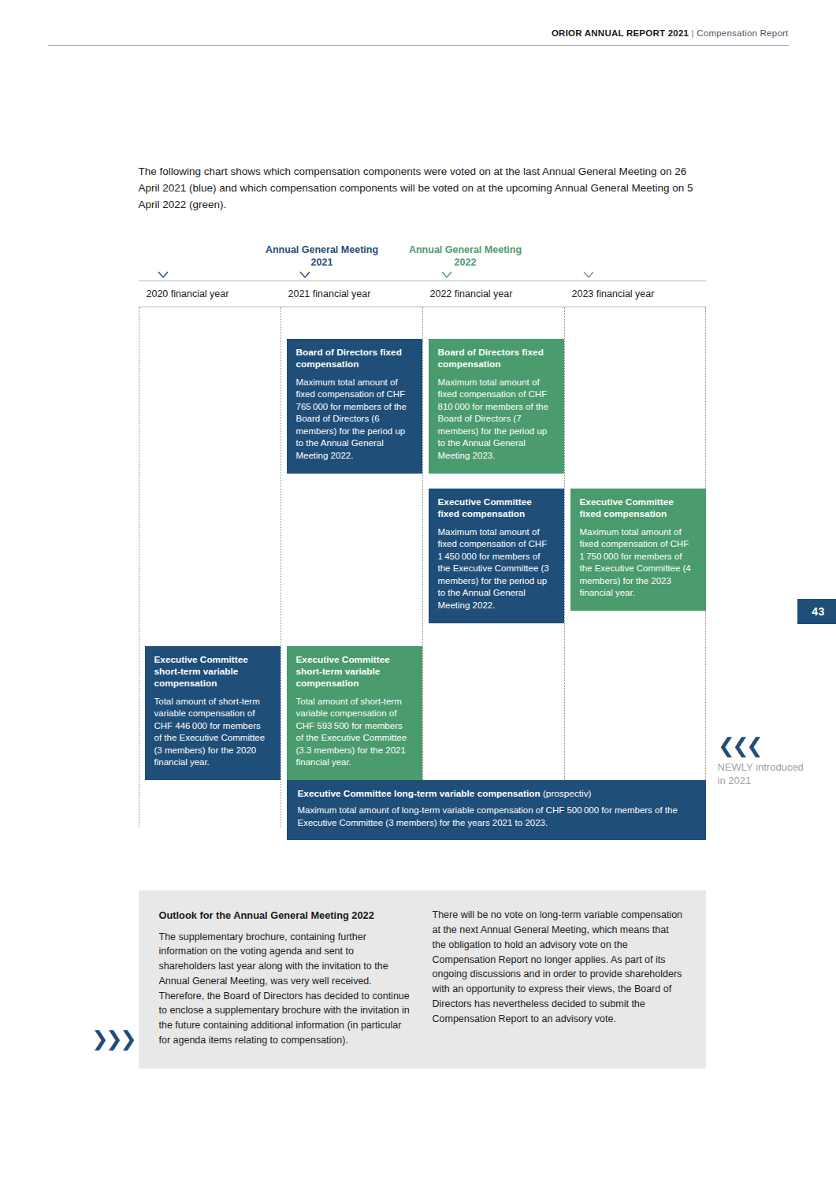ORIOR ANNUAL REPORT 2021 | Compensation Report
The following chart shows which compensation components were voted on at the last Annual General Meeting on 26 April 2021 (blue) and which compensation components will be voted on at the upcoming Annual General Meeting on 5 April 2022 (green).
Annual General Meeting
2021
Annual General Meeting
2022
2020 financial year
2021 financial year
2022 financial year
2023 financial year
Board of Directors fixed compensation
Maximum total amount of fixed compensation of CHF 765 000 for members of the Board of Directors (6 members) for the period up to the Annual General Meeting 2022.
Board of Directors fixed compensation
Maximum total amount of fixed compensation of CHF 810 000 for members of the Board of Directors (7 members) for the period up to the Annual General Meeting 2023.
Executive Committee fixed compensation
Maximum total amount of fixed compensation of CHF 1 450 000 for members of the Executive Committee (3 members) for the period up to the Annual General Meeting 2022.
Executive Committee fixed compensation
Maximum total amount of fixed compensation of CHF 1 750 000 for members of the Executive Committee (4 members) for the 2023 financial year.
Executive Committee short-term variable compensation
Total amount of short-term variable compensation of CHF 446 000 for members of the Executive Committee (3 members) for the 2020 financial year.
Executive Committee short-term variable compensation
Total amount of short-term variable compensation of CHF 593 500 for members of the Executive Committee (3.3 members) for the 2021 financial year.
Executive Committee long-term variable compensation (prospectiv)
Maximum total amount of long-term variable compensation of CHF 500 000 for members of the Executive Committee (3 members) for the years 2021 to 2023.
43
❮❮❮ NEWLY introduced in 2021
❯❯❯
Outlook for the Annual General Meeting 2022
The supplementary brochure, containing further information on the voting agenda and sent to shareholders last year along with the invitation to the Annual General Meeting, was very well received. Therefore, the Board of Directors has decided to continue to enclose a supplementary brochure with the invitation in the future containing additional information (in particular for agenda items relating to compensation).
There will be no vote on long-term variable compensation at the next Annual General Meeting, which means that the obligation to hold an advisory vote on the Compensation Report no longer applies. As part of its ongoing discussions and in order to provide shareholders with an opportunity to express their views, the Board of Directors has nevertheless decided to submit the Compensation Report to an advisory vote.